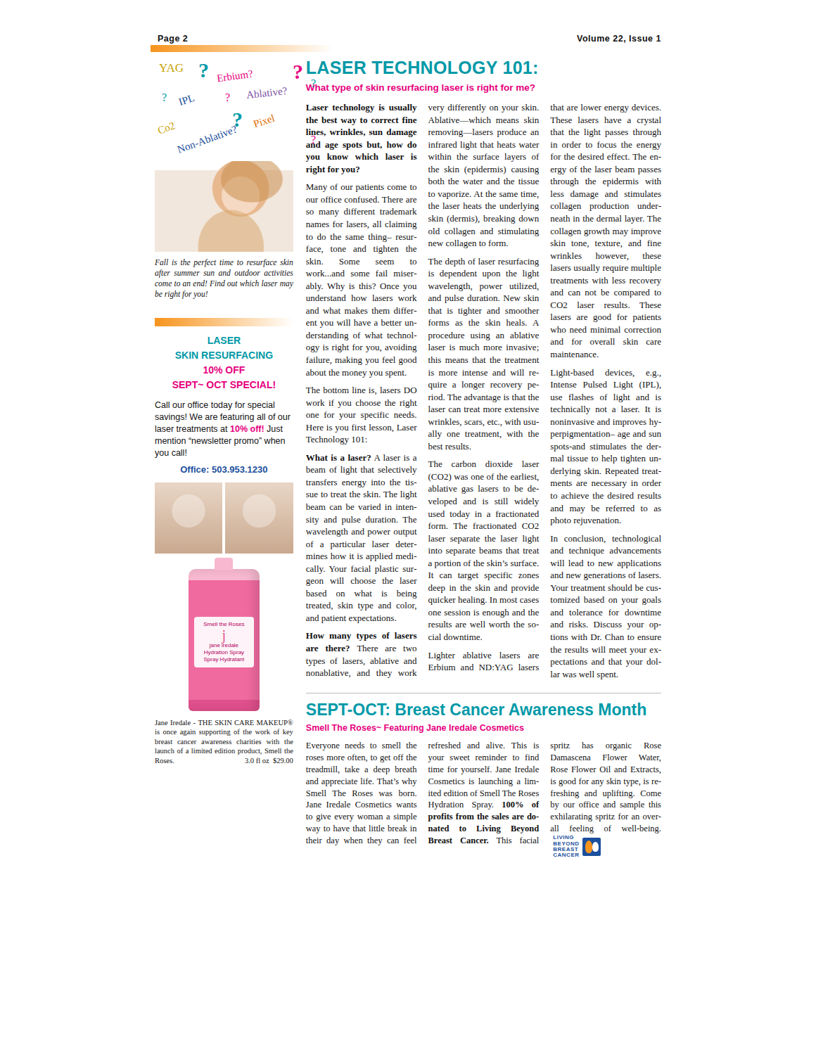Page 2
Volume 22, Issue 1
YAG ? Erbium? ? ? ? IPL ? Ablative? ? Co2 Pixel Non-Ablative? ?
Fall is the perfect time to resurface skin after summer sun and outdoor activities come to an end! Find out which laser may be right for you!
LASER
SKIN RESURFACING
10% OFF
SEPT~ OCT SPECIAL!
Call our office today for special savings! We are featuring all of our laser treatments at 10% off! Just mention “newsletter promo” when you call!
Office: 503.953.1230
Smell the Roses
j jane iredale
Hydration Spray
Spray Hydratant
Jane Iredale - THE SKIN CARE MAKEUP® is once again supporting of the work of key breast cancer awareness charities with the launch of a limited edition product, Smell the Roses. 3.0 fl oz $29.00
LASER TECHNOLOGY 101:
What type of skin resurfacing laser is right for me?
Laser technology is usually the best way to correct fine lines, wrinkles, sun damage and age spots but, how do you know which laser is right for you?
Many of our patients come to our office confused. There are so many different trademark names for lasers, all claiming to do the same thing– resurface, tone and tighten the skin. Some seem to work...and some fail miserably. Why is this? Once you understand how lasers work and what makes them different you will have a better understanding of what technology is right for you, avoiding failure, making you feel good about the money you spent.
The bottom line is, lasers DO work if you choose the right one for your specific needs. Here is you first lesson, Laser Technology 101:
What is a laser? A laser is a beam of light that selectively transfers energy into the tissue to treat the skin. The light beam can be varied in intensity and pulse duration. The wavelength and power output of a particular laser determines how it is applied medically. Your facial plastic surgeon will choose the laser based on what is being treated, skin type and color, and patient expectations.
How many types of lasers are there? There are two types of lasers, ablative and nonablative, and they work very differently on your skin. Ablative—which means skin removing—lasers produce an infrared light that heats water within the surface layers of the skin (epidermis) causing both the water and the tissue to vaporize. At the same time, the laser heats the underlying skin (dermis), breaking down old collagen and stimulating new collagen to form.
The depth of laser resurfacing is dependent upon the light wavelength, power utilized, and pulse duration. New skin that is tighter and smoother forms as the skin heals. A procedure using an ablative laser is much more invasive; this means that the treatment is more intense and will require a longer recovery period. The advantage is that the laser can treat more extensive wrinkles, scars, etc., with usually one treatment, with the best results.
The carbon dioxide laser (CO2) was one of the earliest, ablative gas lasers to be developed and is still widely used today in a fractionated form. The fractionated CO2 laser separate the laser light into separate beams that treat a portion of the skin’s surface. It can target specific zones deep in the skin and provide quicker healing. In most cases one session is enough and the results are well worth the social downtime.
Lighter ablative lasers are Erbium and ND:YAG lasers that are lower energy devices. These lasers have a crystal that the light passes through in order to focus the energy for the desired effect. The energy of the laser beam passes through the epidermis with less damage and stimulates collagen production underneath in the dermal layer. The collagen growth may improve skin tone, texture, and fine wrinkles however, these lasers usually require multiple treatments with less recovery and can not be compared to CO2 laser results. These lasers are good for patients who need minimal correction and for overall skin care maintenance.
Light-based devices, e.g., Intense Pulsed Light (IPL), use flashes of light and is technically not a laser. It is noninvasive and improves hyperpigmentation– age and sun spots-and stimulates the dermal tissue to help tighten underlying skin. Repeated treatments are necessary in order to achieve the desired results and may be referred to as photo rejuvenation.
In conclusion, technological and technique advancements will lead to new applications and new generations of lasers. Your treatment should be customized based on your goals and tolerance for downtime and risks. Discuss your options with Dr. Chan to ensure the results will meet your expectations and that your dollar was well spent.
SEPT-OCT: Breast Cancer Awareness Month
Smell The Roses~ Featuring Jane Iredale Cosmetics
Everyone needs to smell the roses more often, to get off the treadmill, take a deep breath and appreciate life. That’s why Smell The Roses was born. Jane Iredale Cosmetics wants to give every woman a simple way to have that little break in their day when they can feel refreshed and alive. This is your sweet reminder to find time for yourself. Jane Iredale Cosmetics is launching a limited edition of Smell The Roses Hydration Spray. 100% of profits from the sales are donated to Living Beyond Breast Cancer. This facial spritz has organic Rose Damascena Flower Water, Rose Flower Oil and Extracts, is good for any skin type, is refreshing and uplifting. Come by our office and sample this exhilarating spritz for an overall feeling of well-being.LIVING
BEYOND
BREAST
CANCER